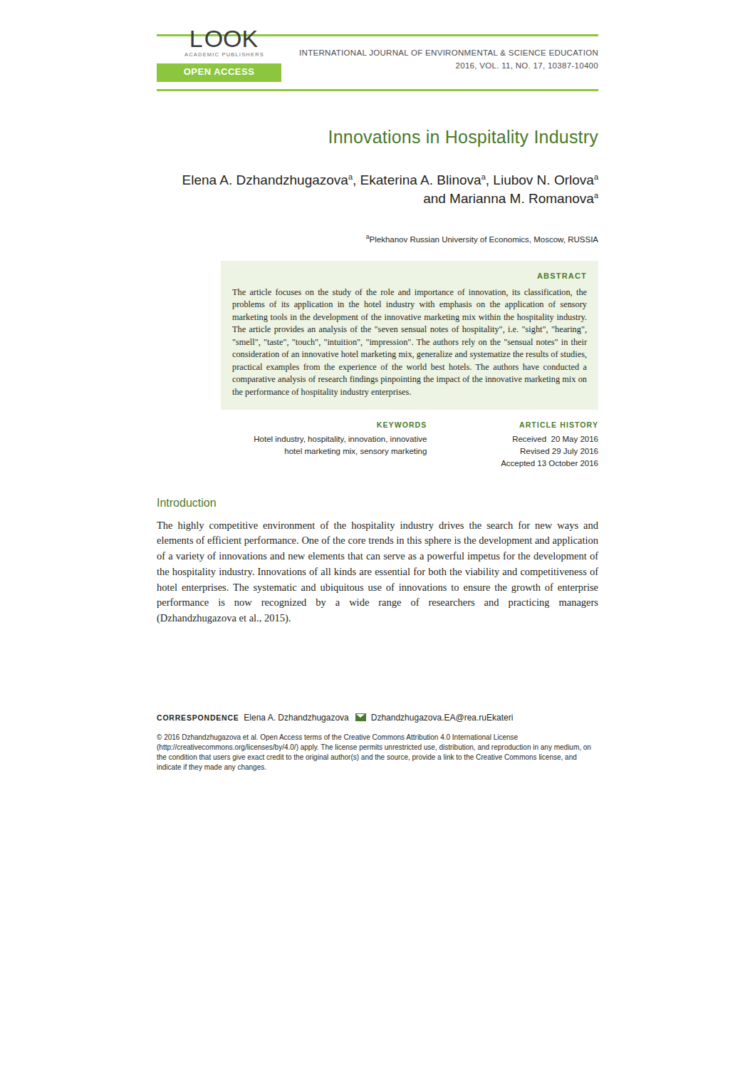LOOK
ACADEMIC PUBLISHERS
OPEN ACCESS
INTERNATIONAL JOURNAL OF ENVIRONMENTAL & SCIENCE EDUCATION
2016, VOL. 11, NO. 17, 10387-10400
Innovations in Hospitality Industry
Elena A. Dzhandzhugazovaa, Ekaterina A. Blinovaa, Liubov N. Orlovaa
and Marianna M. Romanovaa
aPlekhanov Russian University of Economics, Moscow, RUSSIA
ABSTRACT
The article focuses on the study of the role and importance of innovation, its classification, the problems of its application in the hotel industry with emphasis on the application of sensory marketing tools in the development of the innovative marketing mix within the hospitality industry. The article provides an analysis of the "seven sensual notes of hospitality", i.e. "sight", "hearing", "smell", "taste", "touch", "intuition", "impression". The authors rely on the "sensual notes" in their consideration of an innovative hotel marketing mix, generalize and systematize the results of studies, practical examples from the experience of the world best hotels. The authors have conducted a comparative analysis of research findings pinpointing the impact of the innovative marketing mix on the performance of hospitality industry enterprises.
KEYWORDS
Hotel industry, hospitality, innovation, innovative
hotel marketing mix, sensory marketing
ARTICLE HISTORY
Received 20 May 2016
Revised 29 July 2016
Accepted 13 October 2016
Introduction
The highly competitive environment of the hospitality industry drives the search for new ways and elements of efficient performance. One of the core trends in this sphere is the development and application of a variety of innovations and new elements that can serve as a powerful impetus for the development of the hospitality industry. Innovations of all kinds are essential for both the viability and competitiveness of hotel enterprises. The systematic and ubiquitous use of innovations to ensure the growth of enterprise performance is now recognized by a wide range of researchers and practicing managers (Dzhandzhugazova et al., 2015).
CORRESPONDENCE Elena A. Dzhandzhugazova Dzhandzhugazova.EA@rea.ruEkateri
© 2016 Dzhandzhugazova et al. Open Access terms of the Creative Commons Attribution 4.0 International License (http://creativecommons.org/licenses/by/4.0/) apply. The license permits unrestricted use, distribution, and reproduction in any medium, on the condition that users give exact credit to the original author(s) and the source, provide a link to the Creative Commons license, and indicate if they made any changes.